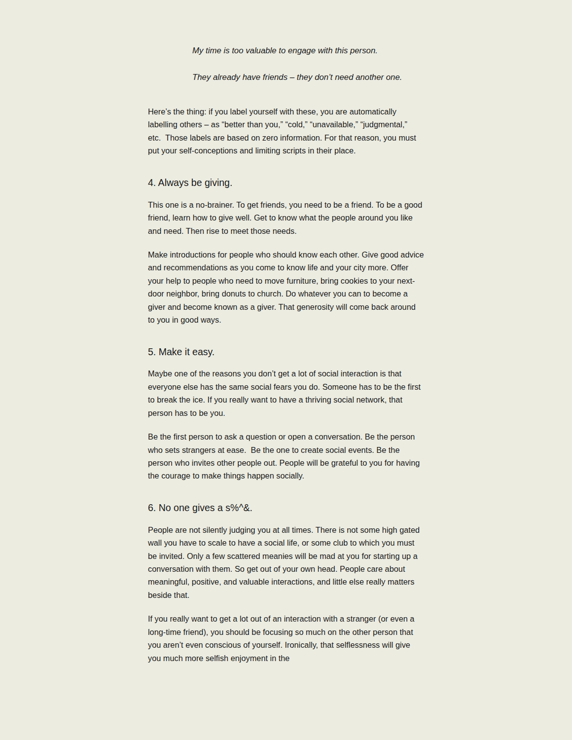My time is too valuable to engage with this person.
They already have friends – they don’t need another one.
Here’s the thing: if you label yourself with these, you are automatically labelling others – as “better than you,” “cold,” “unavailable,” “judgmental,” etc. Those labels are based on zero information. For that reason, you must put your self-conceptions and limiting scripts in their place.
4. Always be giving.
This one is a no-brainer. To get friends, you need to be a friend. To be a good friend, learn how to give well. Get to know what the people around you like and need. Then rise to meet those needs.
Make introductions for people who should know each other. Give good advice and recommendations as you come to know life and your city more. Offer your help to people who need to move furniture, bring cookies to your next-door neighbor, bring donuts to church. Do whatever you can to become a giver and become known as a giver. That generosity will come back around to you in good ways.
5. Make it easy.
Maybe one of the reasons you don’t get a lot of social interaction is that everyone else has the same social fears you do. Someone has to be the first to break the ice. If you really want to have a thriving social network, that person has to be you.
Be the first person to ask a question or open a conversation. Be the person who sets strangers at ease. Be the one to create social events. Be the person who invites other people out. People will be grateful to you for having the courage to make things happen socially.
6. No one gives a s%^&.
People are not silently judging you at all times. There is not some high gated wall you have to scale to have a social life, or some club to which you must be invited. Only a few scattered meanies will be mad at you for starting up a conversation with them. So get out of your own head. People care about meaningful, positive, and valuable interactions, and little else really matters beside that.
If you really want to get a lot out of an interaction with a stranger (or even a long-time friend), you should be focusing so much on the other person that you aren’t even conscious of yourself. Ironically, that selflessness will give you much more selfish enjoyment in the